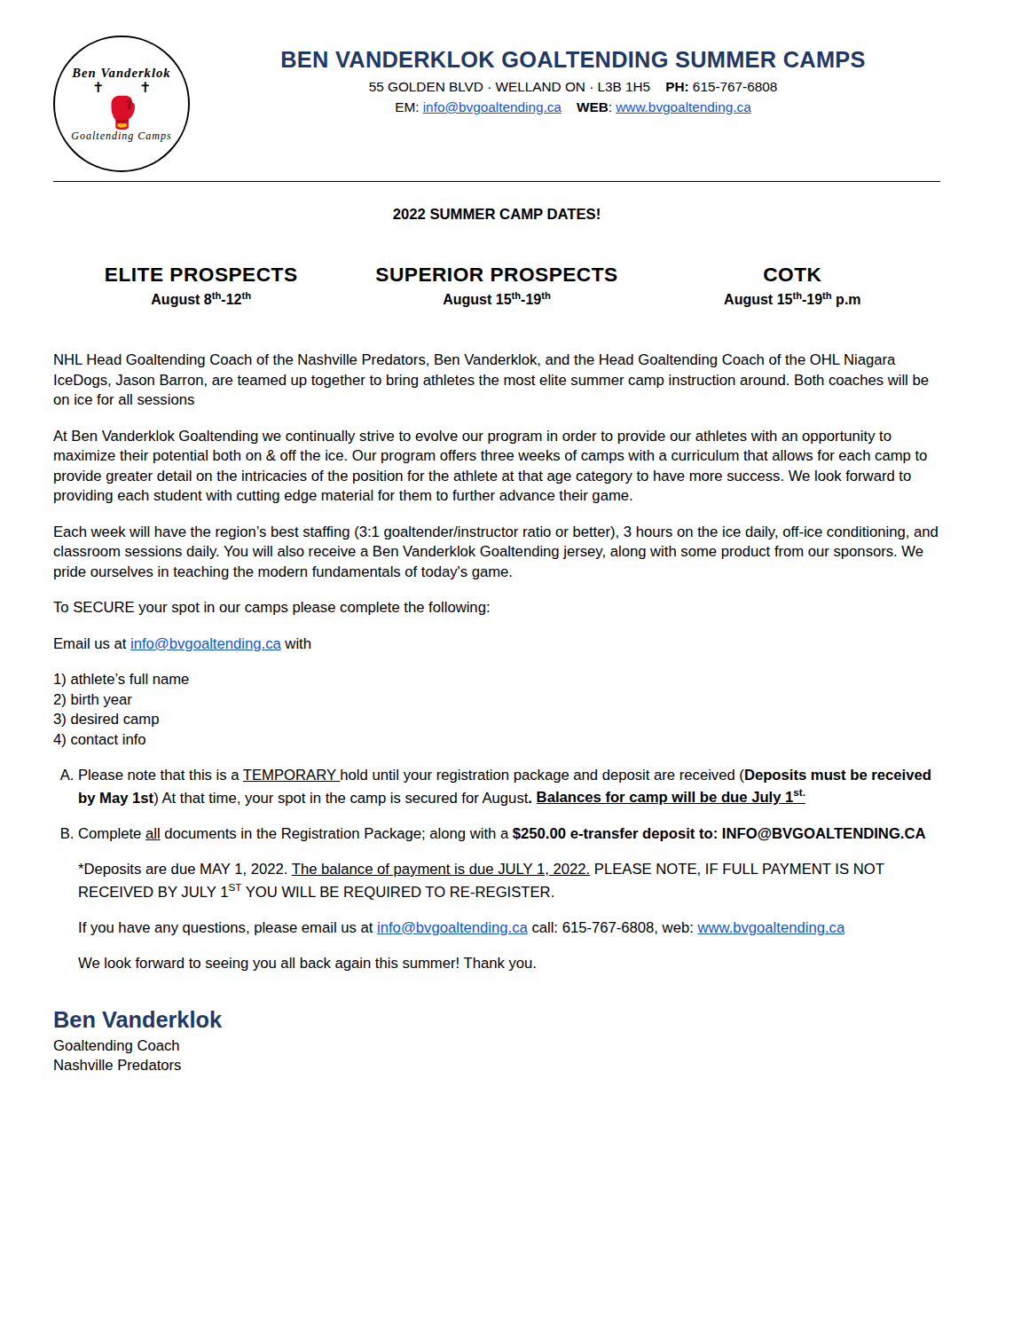Ben Vanderklok
✝✝
🥊
Goaltending Camps
BEN VANDERKLOK GOALTENDING SUMMER CAMPS
55 GOLDEN BLVD · WELLAND ON · L3B 1H5 PH: 615-767-6808
EM: info@bvgoaltending.ca WEB: www.bvgoaltending.ca
2022 SUMMER CAMP DATES!
ELITE PROSPECTS
August 8th-12th
SUPERIOR PROSPECTS
August 15th-19th
COTK
August 15th-19th p.m
NHL Head Goaltending Coach of the Nashville Predators, Ben Vanderklok, and the Head Goaltending Coach of the OHL Niagara IceDogs, Jason Barron, are teamed up together to bring athletes the most elite summer camp instruction around. Both coaches will be on ice for all sessions
At Ben Vanderklok Goaltending we continually strive to evolve our program in order to provide our athletes with an opportunity to maximize their potential both on & off the ice. Our program offers three weeks of camps with a curriculum that allows for each camp to provide greater detail on the intricacies of the position for the athlete at that age category to have more success. We look forward to providing each student with cutting edge material for them to further advance their game.
Each week will have the region’s best staffing (3:1 goaltender/instructor ratio or better), 3 hours on the ice daily, off-ice conditioning, and classroom sessions daily. You will also receive a Ben Vanderklok Goaltending jersey, along with some product from our sponsors. We pride ourselves in teaching the modern fundamentals of today's game.
To SECURE your spot in our camps please complete the following:
Email us at info@bvgoaltending.ca with
1) athlete’s full name
2) birth year
3) desired camp
4) contact info
Please note that this is a TEMPORARY hold until your registration package and deposit are received (Deposits must be received by May 1st) At that time, your spot in the camp is secured for August. Balances for camp will be due July 1st.
Complete all documents in the Registration Package; along with a $250.00 e-transfer deposit to: INFO@BVGOALTENDING.CA
*Deposits are due MAY 1, 2022. The balance of payment is due JULY 1, 2022. PLEASE NOTE, IF FULL PAYMENT IS NOT RECEIVED BY JULY 1ST YOU WILL BE REQUIRED TO RE-REGISTER.
If you have any questions, please email us at info@bvgoaltending.ca call: 615-767-6808, web: www.bvgoaltending.ca
We look forward to seeing you all back again this summer! Thank you.
Ben Vanderklok
Goaltending Coach
Nashville Predators